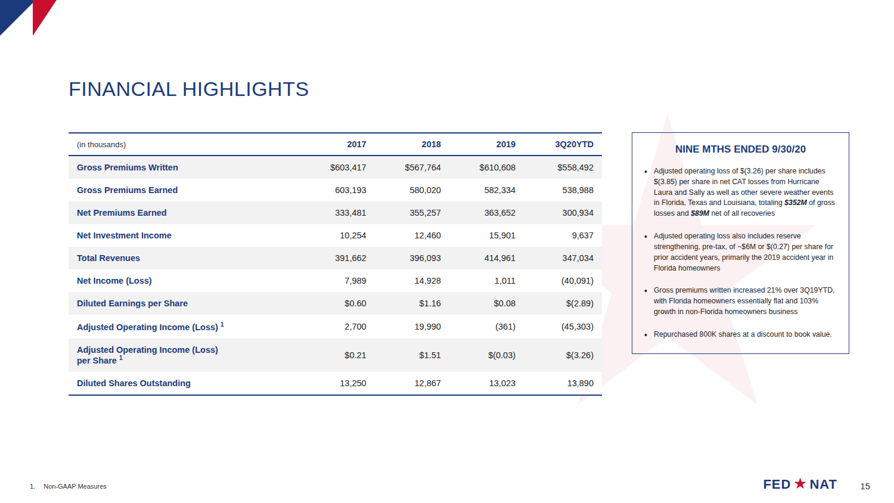FINANCIAL HIGHLIGHTS
| (in thousands) | 2017 | 2018 | 2019 | 3Q20YTD |
| --- | --- | --- | --- | --- |
| Gross Premiums Written | $603,417 | $567,764 | $610,608 | $558,492 |
| Gross Premiums Earned | 603,193 | 580,020 | 582,334 | 538,988 |
| Net Premiums Earned | 333,481 | 355,257 | 363,652 | 300,934 |
| Net Investment Income | 10,254 | 12,460 | 15,901 | 9,637 |
| Total Revenues | 391,662 | 396,093 | 414,961 | 347,034 |
| Net Income (Loss) | 7,989 | 14,928 | 1,011 | (40,091) |
| Diluted Earnings per Share | $0.60 | $1.16 | $0.08 | $(2.89) |
| Adjusted Operating Income (Loss) 1 | 2,700 | 19,990 | (361) | (45,303) |
| Adjusted Operating Income (Loss) per Share 1 | $0.21 | $1.51 | $(0.03) | $(3.26) |
| Diluted Shares Outstanding | 13,250 | 12,867 | 13,023 | 13,890 |
NINE MTHS ENDED 9/30/20
Adjusted operating loss of $(3.26) per share includes $(3.85) per share in net CAT losses from Hurricane Laura and Sally as well as other severe weather events in Florida, Texas and Louisiana, totaling $352M of gross losses and $89M net of all recoveries
Adjusted operating loss also includes reserve strengthening, pre-tax, of ~$6M or $(0.27) per share for prior accident years, primarily the 2019 accident year in Florida homeowners
Gross premiums written increased 21% over 3Q19YTD, with Florida homeowners essentially flat and 103% growth in non-Florida homeowners business
Repurchased 800K shares at a discount to book value.
1. Non-GAAP Measures
FED★NAT
15